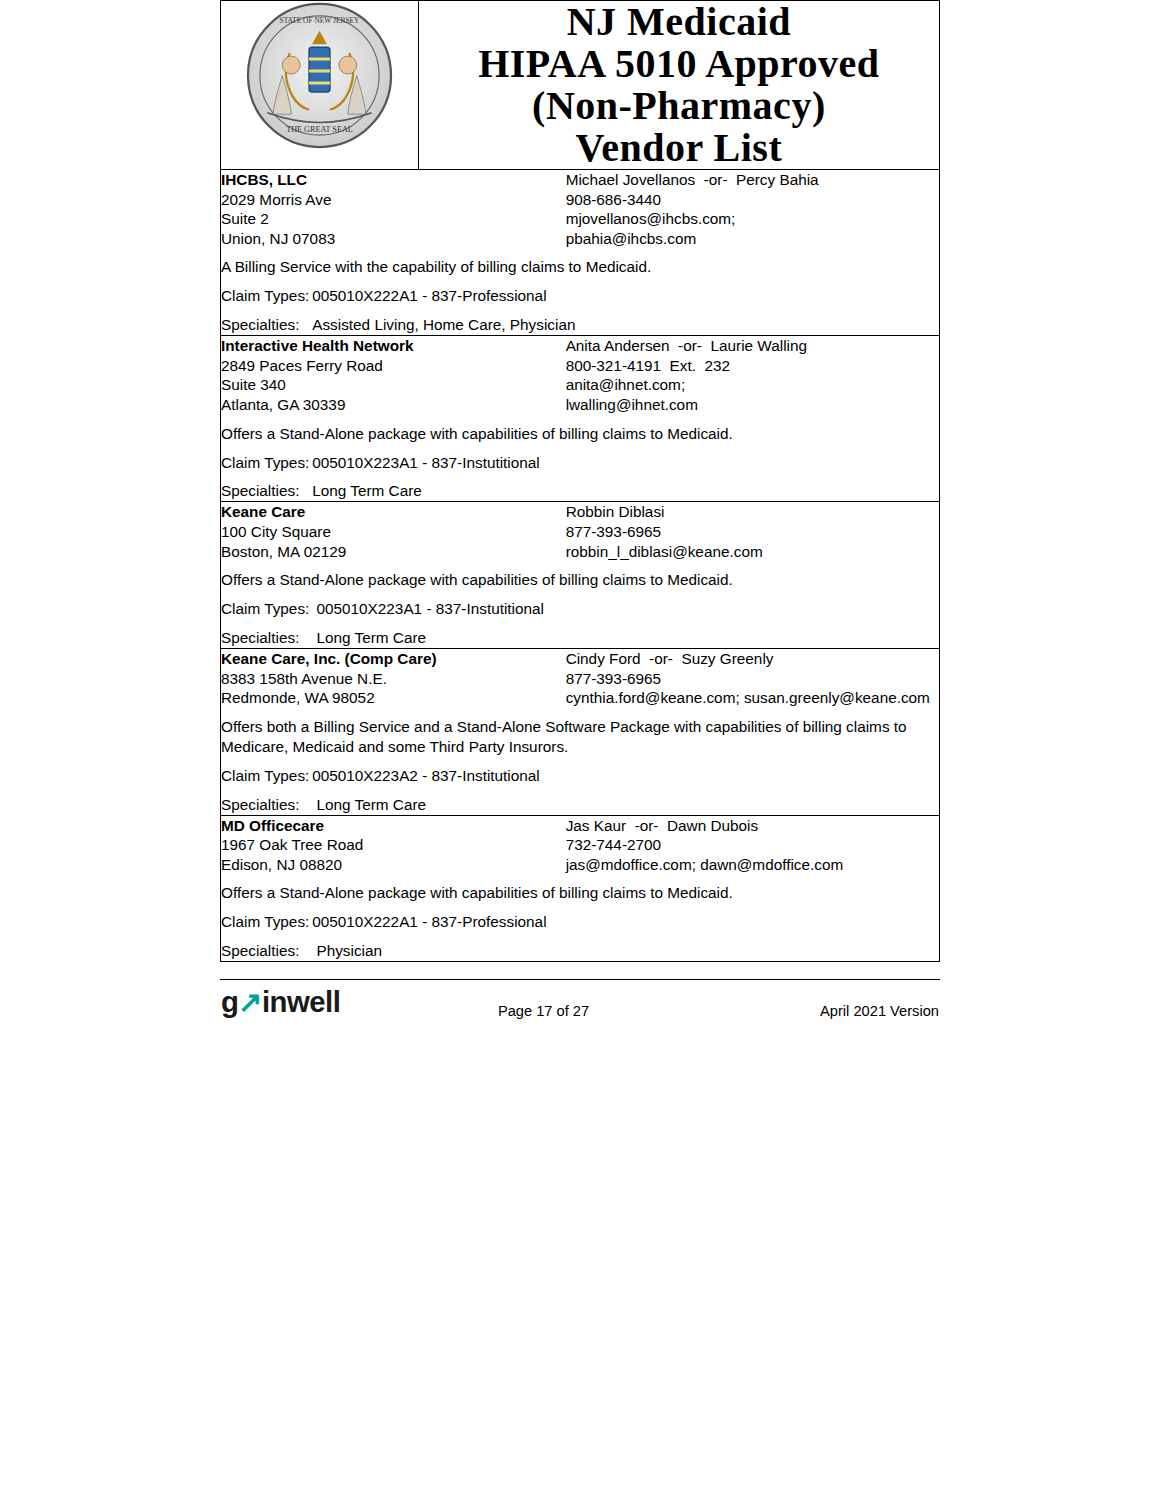| | NJ Medicaid HIPAA 5010 Approved (Non-Pharmacy) Vendor List |
| / IHCBS, LLC 2029 Morris Ave Suite 2 Union, NJ 07083 / Michael Jovellanos -or- Percy Bahia 908-686-3440 mjovellanos@ihcbs.com; pbahia@ihcbs.com / A Billing Service with the capability of billing claims to Medicaid. Claim Types: 005010X222A1 - 837-Professional Specialties: Assisted Living, Home Care, Physician |
| / Interactive Health Network 2849 Paces Ferry Road Suite 340 Atlanta, GA 30339 / Anita Andersen -or- Laurie Walling 800-321-4191 Ext. 232 anita@ihnet.com; lwalling@ihnet.com / Offers a Stand-Alone package with capabilities of billing claims to Medicaid. Claim Types: 005010X223A1 - 837-Instutitional Specialties: Long Term Care |
| / Keane Care 100 City Square Boston, MA 02129 / Robbin Diblasi 877-393-6965 robbin_l_diblasi@keane.com / Offers a Stand-Alone package with capabilities of billing claims to Medicaid. Claim Types: 005010X223A1 - 837-Instutitional Specialties: Long Term Care |
| / Keane Care, Inc. (Comp Care) 8383 158th Avenue N.E. Redmonde, WA 98052 / Cindy Ford -or- Suzy Greenly 877-393-6965 cynthia.ford@keane.com; susan.greenly@keane.com / Offers both a Billing Service and a Stand-Alone Software Package with capabilities of billing claims to Medicare, Medicaid and some Third Party Insurors. Claim Types: 005010X223A2 - 837-Institutional Specialties: Long Term Care |
| / MD Officecare 1967 Oak Tree Road Edison, NJ 08820 / Jas Kaur -or- Dawn Dubois 732-744-2700 jas@mdoffice.com; dawn@mdoffice.com / Offers a Stand-Alone package with capabilities of billing claims to Medicaid. Claim Types: 005010X222A1 - 837-Professional Specialties: Physician |
| g ↗ inwell | Page 17 of 27 | April 2021 Version |